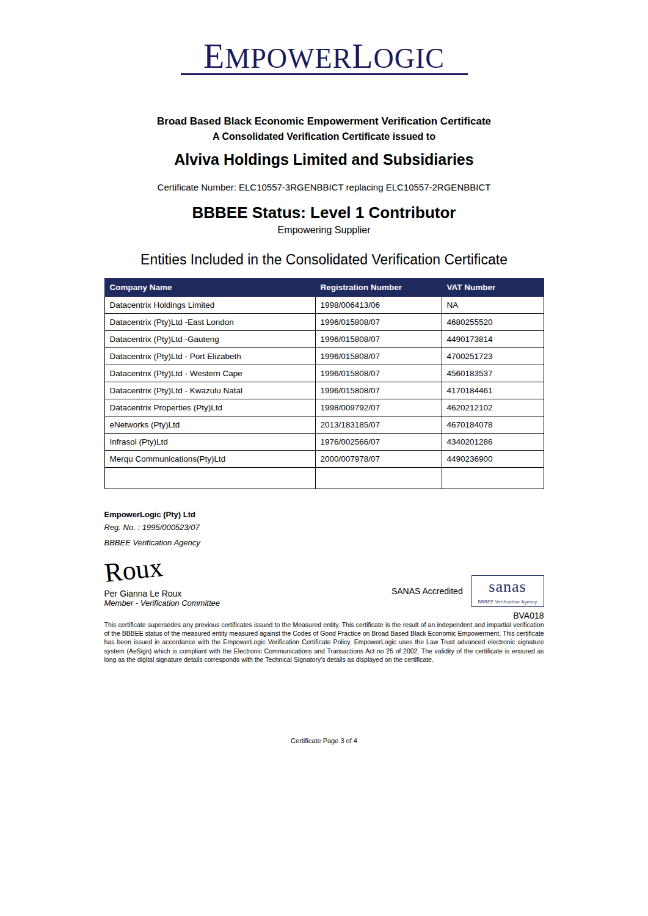EMPOWERLOGIC
Broad Based Black Economic Empowerment Verification Certificate
A Consolidated Verification Certificate issued to
Alviva Holdings Limited and Subsidiaries
Certificate Number: ELC10557-3RGENBBICT replacing ELC10557-2RGENBBICT
BBBEE Status: Level 1 Contributor
Empowering Supplier
Entities Included in the Consolidated Verification Certificate
| Company Name | Registration Number | VAT Number |
| --- | --- | --- |
| Datacentrix Holdings Limited | 1998/006413/06 | NA |
| Datacentrix (Pty)Ltd -East London | 1996/015808/07 | 4680255520 |
| Datacentrix (Pty)Ltd -Gauteng | 1996/015808/07 | 4490173814 |
| Datacentrix (Pty)Ltd - Port Elizabeth | 1996/015808/07 | 4700251723 |
| Datacentrix (Pty)Ltd - Western Cape | 1996/015808/07 | 4560183537 |
| Datacentrix (Pty)Ltd - Kwazulu Natal | 1996/015808/07 | 4170184461 |
| Datacentrix Properties (Pty)Ltd | 1998/009792/07 | 4620212102 |
| eNetworks (Pty)Ltd | 2013/183185/07 | 4670184078 |
| Infrasol (Pty)Ltd | 1976/002566/07 | 4340201286 |
| Merqu Communications(Pty)Ltd | 2000/007978/07 | 4490236900 |
EmpowerLogic (Pty) Ltd
Reg. No. : 1995/000523/07
BBBEE Verification Agency
Roux
Per Gianna Le Roux
Member - Verification Committee
SANAS Accredited sanas
BBBEE Verification Agency
BVA018
This certificate supersedes any previous certificates issued to the Measured entity. This certificate is the result of an independent and impartial verification of the BBBEE status of the measured entity measured against the Codes of Good Practice on Broad Based Black Economic Empowerment. This certificate has been issued in accordance with the EmpowerLogic Verification Certificate Policy. EmpowerLogic uses the Law Trust advanced electronic signature system (AeSign) which is compliant with the Electronic Communications and Transactions Act no 25 of 2002. The validity of the certificate is ensured as long as the digital signature details corresponds with the Technical Signatory's details as displayed on the certificate.
Certificate Page 3 of 4